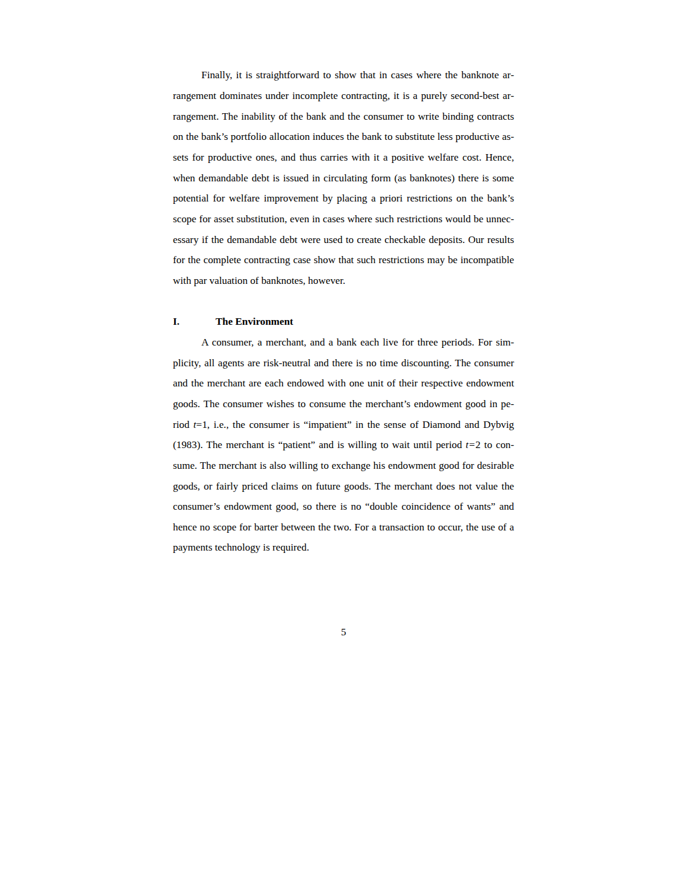Finally, it is straightforward to show that in cases where the banknote arrangement dominates under incomplete contracting, it is a purely second-best arrangement. The inability of the bank and the consumer to write binding contracts on the bank’s portfolio allocation induces the bank to substitute less productive assets for productive ones, and thus carries with it a positive welfare cost. Hence, when demandable debt is issued in circulating form (as banknotes) there is some potential for welfare improvement by placing a priori restrictions on the bank’s scope for asset substitution, even in cases where such restrictions would be unnecessary if the demandable debt were used to create checkable deposits. Our results for the complete contracting case show that such restrictions may be incompatible with par valuation of banknotes, however.
I. The Environment
A consumer, a merchant, and a bank each live for three periods. For simplicity, all agents are risk-neutral and there is no time discounting. The consumer and the merchant are each endowed with one unit of their respective endowment goods. The consumer wishes to consume the merchant’s endowment good in period t=1, i.e., the consumer is “impatient” in the sense of Diamond and Dybvig (1983). The merchant is “patient” and is willing to wait until period t=2 to consume. The merchant is also willing to exchange his endowment good for desirable goods, or fairly priced claims on future goods. The merchant does not value the consumer’s endowment good, so there is no “double coincidence of wants” and hence no scope for barter between the two. For a transaction to occur, the use of a payments technology is required.
5